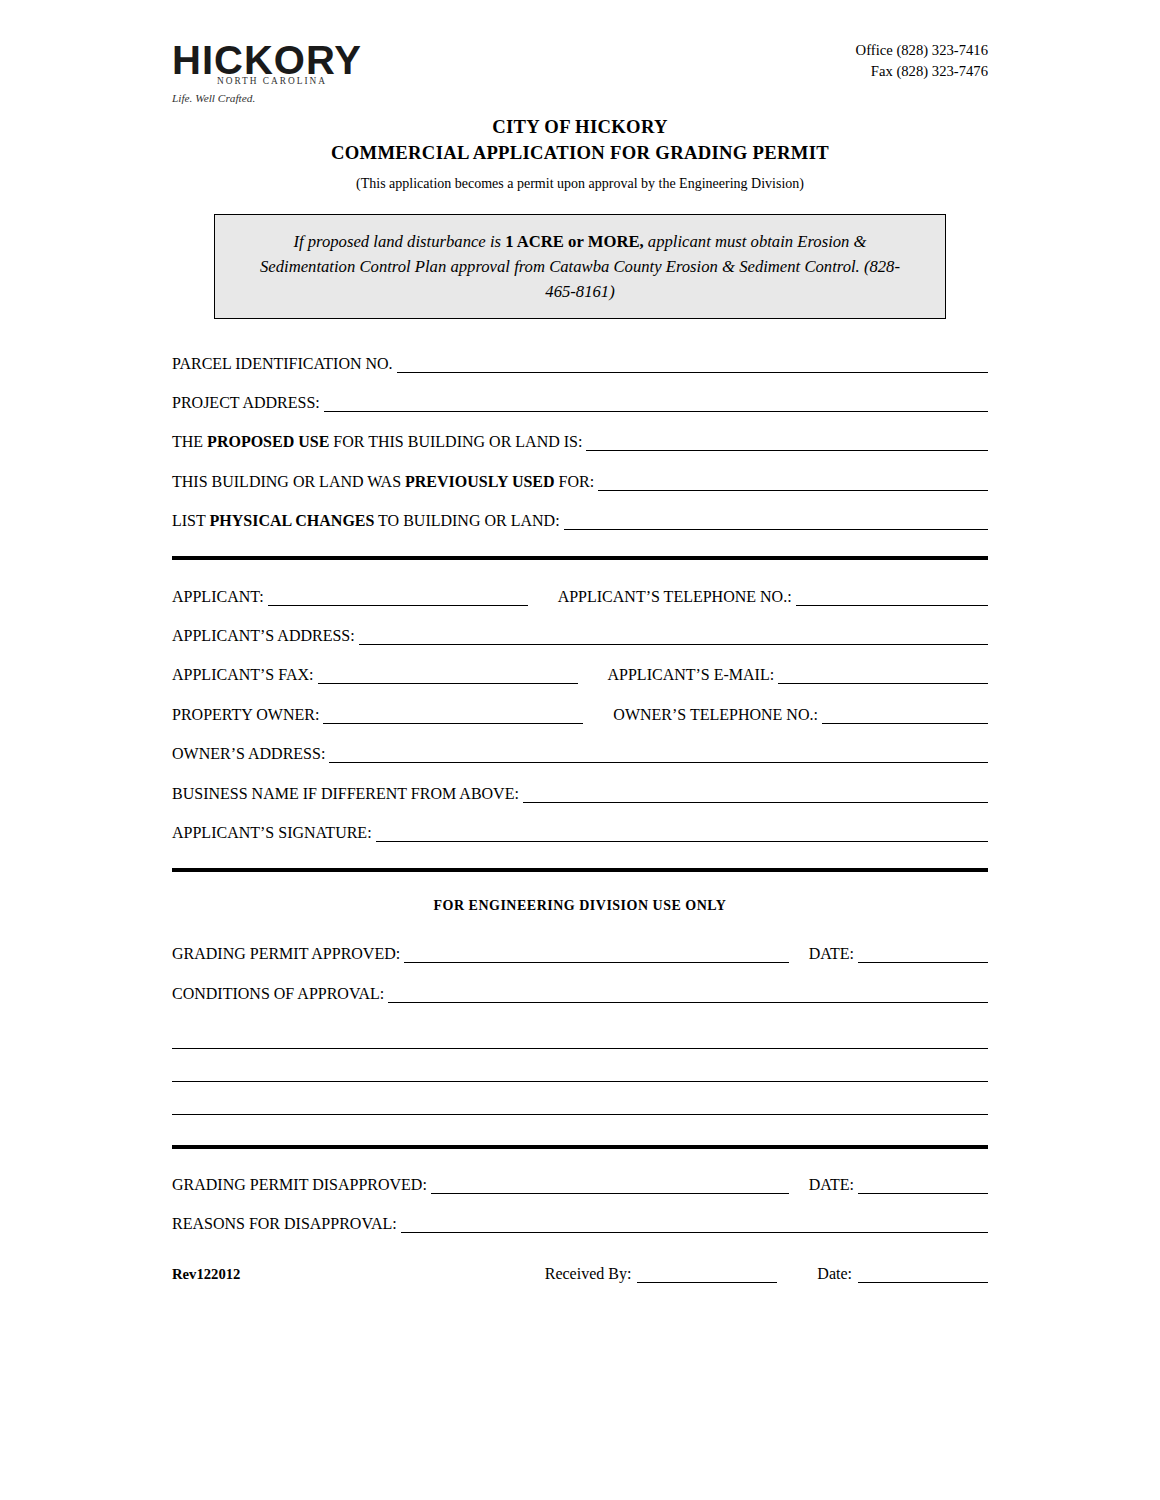HICKORY
NORTH CAROLINA
Life. Well Crafted.
Office (828) 323-7416
Fax (828) 323-7476
CITY OF HICKORY
COMMERCIAL APPLICATION FOR GRADING PERMIT
(This application becomes a permit upon approval by the Engineering Division)
If proposed land disturbance is 1 ACRE or MORE, applicant must obtain Erosion & Sedimentation Control Plan approval from Catawba County Erosion & Sediment Control. (828-465-8161)
PARCEL IDENTIFICATION NO.
PROJECT ADDRESS:
THE PROPOSED USE FOR THIS BUILDING OR LAND IS:
THIS BUILDING OR LAND WAS PREVIOUSLY USED FOR:
LIST PHYSICAL CHANGES TO BUILDING OR LAND:
APPLICANT: APPLICANT’S TELEPHONE NO.:
APPLICANT’S ADDRESS:
APPLICANT’S FAX: APPLICANT’S E-MAIL:
PROPERTY OWNER: OWNER’S TELEPHONE NO.:
OWNER’S ADDRESS:
BUSINESS NAME IF DIFFERENT FROM ABOVE:
APPLICANT’S SIGNATURE:
FOR ENGINEERING DIVISION USE ONLY
GRADING PERMIT APPROVED: DATE:
CONDITIONS OF APPROVAL:
GRADING PERMIT DISAPPROVED: DATE:
REASONS FOR DISAPPROVAL:
Rev122012
Received By: Date: